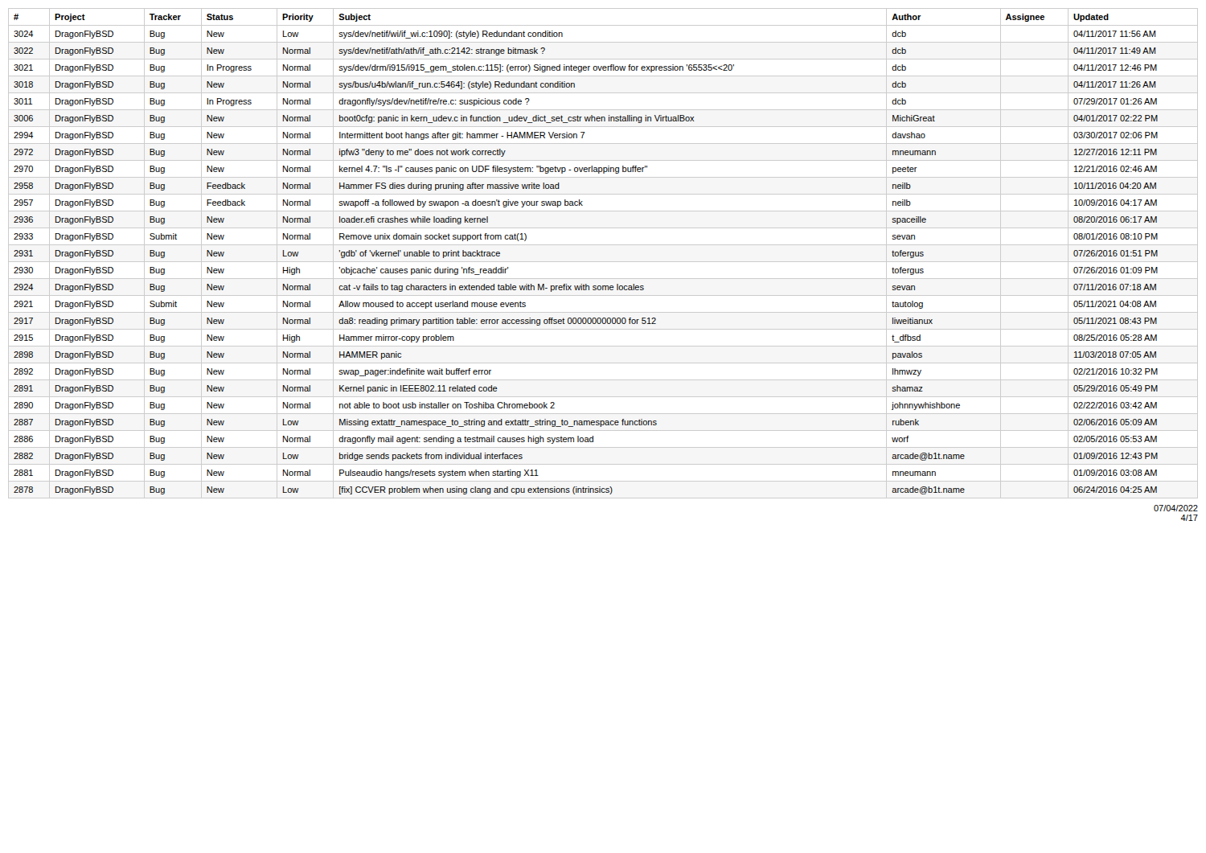| # | Project | Tracker | Status | Priority | Subject | Author | Assignee | Updated |
| --- | --- | --- | --- | --- | --- | --- | --- | --- |
| 3024 | DragonFlyBSD | Bug | New | Low | sys/dev/netif/wi/if_wi.c:1090]: (style) Redundant condition | dcb | | 04/11/2017 11:56 AM |
| 3022 | DragonFlyBSD | Bug | New | Normal | sys/dev/netif/ath/ath/if_ath.c:2142: strange bitmask ? | dcb | | 04/11/2017 11:49 AM |
| 3021 | DragonFlyBSD | Bug | In Progress | Normal | sys/dev/drm/i915/i915_gem_stolen.c:115]: (error) Signed integer overflow for expression '65535<<20' | dcb | | 04/11/2017 12:46 PM |
| 3018 | DragonFlyBSD | Bug | New | Normal | sys/bus/u4b/wlan/if_run.c:5464]: (style) Redundant condition | dcb | | 04/11/2017 11:26 AM |
| 3011 | DragonFlyBSD | Bug | In Progress | Normal | dragonfly/sys/dev/netif/re/re.c: suspicious code ? | dcb | | 07/29/2017 01:26 AM |
| 3006 | DragonFlyBSD | Bug | New | Normal | boot0cfg: panic in kern_udev.c in function _udev_dict_set_cstr when installing in VirtualBox | MichiGreat | | 04/01/2017 02:22 PM |
| 2994 | DragonFlyBSD | Bug | New | Normal | Intermittent boot hangs after git: hammer - HAMMER Version 7 | davshao | | 03/30/2017 02:06 PM |
| 2972 | DragonFlyBSD | Bug | New | Normal | ipfw3 "deny to me" does not work correctly | mneumann | | 12/27/2016 12:11 PM |
| 2970 | DragonFlyBSD | Bug | New | Normal | kernel 4.7: "ls -l" causes panic on UDF filesystem: "bgetvp - overlapping buffer" | peeter | | 12/21/2016 02:46 AM |
| 2958 | DragonFlyBSD | Bug | Feedback | Normal | Hammer FS dies during pruning after massive write load | neilb | | 10/11/2016 04:20 AM |
| 2957 | DragonFlyBSD | Bug | Feedback | Normal | swapoff -a followed by swapon -a doesn't give your swap back | neilb | | 10/09/2016 04:17 AM |
| 2936 | DragonFlyBSD | Bug | New | Normal | loader.efi crashes while loading kernel | spaceille | | 08/20/2016 06:17 AM |
| 2933 | DragonFlyBSD | Submit | New | Normal | Remove unix domain socket support from cat(1) | sevan | | 08/01/2016 08:10 PM |
| 2931 | DragonFlyBSD | Bug | New | Low | 'gdb' of 'vkernel' unable to print backtrace | tofergus | | 07/26/2016 01:51 PM |
| 2930 | DragonFlyBSD | Bug | New | High | 'objcache' causes panic during 'nfs_readdir' | tofergus | | 07/26/2016 01:09 PM |
| 2924 | DragonFlyBSD | Bug | New | Normal | cat -v fails to tag characters in extended table with M- prefix with some locales | sevan | | 07/11/2016 07:18 AM |
| 2921 | DragonFlyBSD | Submit | New | Normal | Allow moused to accept userland mouse events | tautolog | | 05/11/2021 04:08 AM |
| 2917 | DragonFlyBSD | Bug | New | Normal | da8: reading primary partition table: error accessing offset 000000000000 for 512 | liweitianux | | 05/11/2021 08:43 PM |
| 2915 | DragonFlyBSD | Bug | New | High | Hammer mirror-copy problem | t_dfbsd | | 08/25/2016 05:28 AM |
| 2898 | DragonFlyBSD | Bug | New | Normal | HAMMER panic | pavalos | | 11/03/2018 07:05 AM |
| 2892 | DragonFlyBSD | Bug | New | Normal | swap_pager:indefinite wait bufferf error | lhmwzy | | 02/21/2016 10:32 PM |
| 2891 | DragonFlyBSD | Bug | New | Normal | Kernel panic in IEEE802.11 related code | shamaz | | 05/29/2016 05:49 PM |
| 2890 | DragonFlyBSD | Bug | New | Normal | not able to boot usb installer on Toshiba Chromebook 2 | johnnywhishbone | | 02/22/2016 03:42 AM |
| 2887 | DragonFlyBSD | Bug | New | Low | Missing extattr_namespace_to_string and extattr_string_to_namespace functions | rubenk | | 02/06/2016 05:09 AM |
| 2886 | DragonFlyBSD | Bug | New | Normal | dragonfly mail agent: sending a testmail causes high system load | worf | | 02/05/2016 05:53 AM |
| 2882 | DragonFlyBSD | Bug | New | Low | bridge sends packets from individual interfaces | arcade@b1t.name | | 01/09/2016 12:43 PM |
| 2881 | DragonFlyBSD | Bug | New | Normal | Pulseaudio hangs/resets system when starting X11 | mneumann | | 01/09/2016 03:08 AM |
| 2878 | DragonFlyBSD | Bug | New | Low | [fix] CCVER problem when using clang and cpu extensions (intrinsics) | arcade@b1t.name | | 06/24/2016 04:25 AM |
07/04/2022
4/17